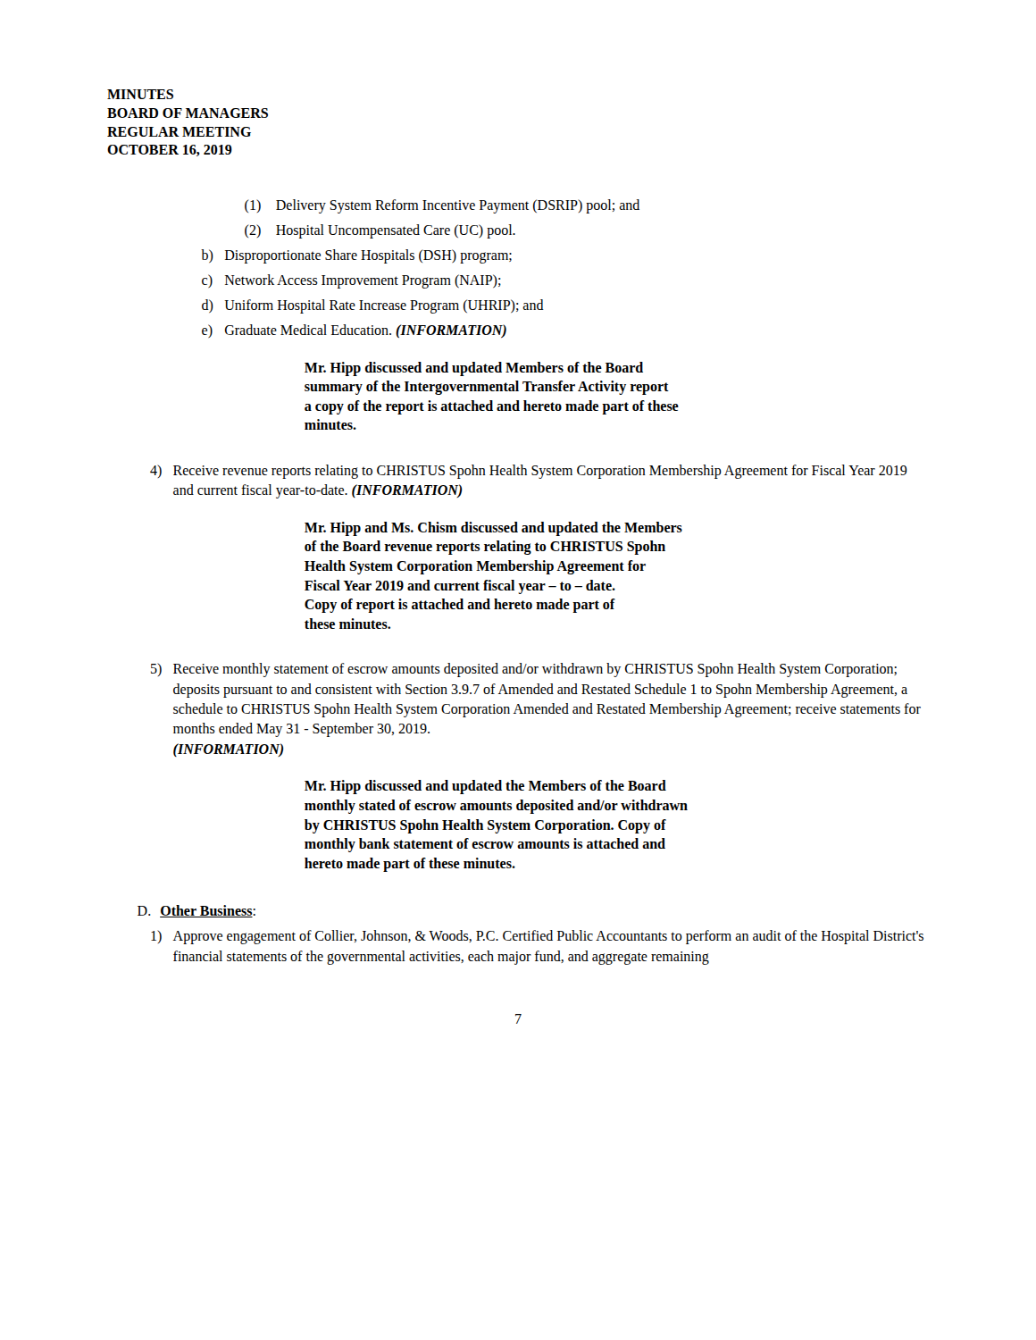MINUTES
BOARD OF MANAGERS
REGULAR MEETING
OCTOBER 16, 2019
(1) Delivery System Reform Incentive Payment (DSRIP) pool; and
(2) Hospital Uncompensated Care (UC) pool.
b) Disproportionate Share Hospitals (DSH) program;
c) Network Access Improvement Program (NAIP);
d) Uniform Hospital Rate Increase Program (UHRIP); and
e) Graduate Medical Education. (INFORMATION)
Mr. Hipp discussed and updated Members of the Board
summary of the Intergovernmental Transfer Activity report
a copy of the report is attached and hereto made part of these
minutes.
4) Receive revenue reports relating to CHRISTUS Spohn Health System Corporation Membership Agreement for Fiscal Year 2019 and current fiscal year-to-date. (INFORMATION)
Mr. Hipp and Ms. Chism discussed and updated the Members
of the Board revenue reports relating to CHRISTUS Spohn
Health System Corporation Membership Agreement for
Fiscal Year 2019 and current fiscal year – to – date.
Copy of report is attached and hereto made part of
these minutes.
5) Receive monthly statement of escrow amounts deposited and/or withdrawn by CHRISTUS Spohn Health System Corporation; deposits pursuant to and consistent with Section 3.9.7 of Amended and Restated Schedule 1 to Spohn Membership Agreement, a schedule to CHRISTUS Spohn Health System Corporation Amended and Restated Membership Agreement; receive statements for months ended May 31 - September 30, 2019.
(INFORMATION)
Mr. Hipp discussed and updated the Members of the Board
monthly stated of escrow amounts deposited and/or withdrawn
by CHRISTUS Spohn Health System Corporation. Copy of
monthly bank statement of escrow amounts is attached and
hereto made part of these minutes.
D. Other Business:
1) Approve engagement of Collier, Johnson, & Woods, P.C. Certified Public Accountants to perform an audit of the Hospital District's financial statements of the governmental activities, each major fund, and aggregate remaining
7